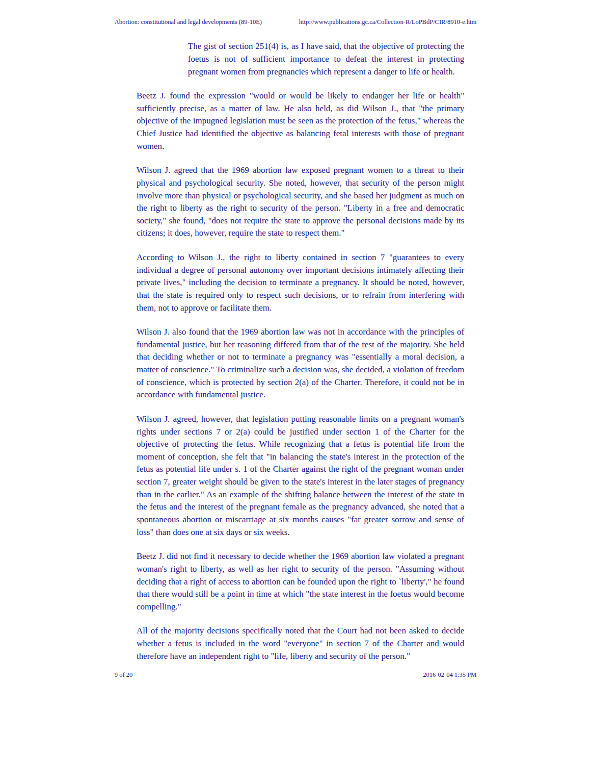Abortion: constitutional and legal developments (89-10E) http://www.publications.gc.ca/Collection-R/LoPBdP/CIR/8910-e.htm
The gist of section 251(4) is, as I have said, that the objective of protecting the foetus is not of sufficient importance to defeat the interest in protecting pregnant women from pregnancies which represent a danger to life or health.
Beetz J. found the expression "would or would be likely to endanger her life or health" sufficiently precise, as a matter of law. He also held, as did Wilson J., that "the primary objective of the impugned legislation must be seen as the protection of the fetus," whereas the Chief Justice had identified the objective as balancing fetal interests with those of pregnant women.
Wilson J. agreed that the 1969 abortion law exposed pregnant women to a threat to their physical and psychological security. She noted, however, that security of the person might involve more than physical or psychological security, and she based her judgment as much on the right to liberty as the right to security of the person. "Liberty in a free and democratic society," she found, "does not require the state to approve the personal decisions made by its citizens; it does, however, require the state to respect them."
According to Wilson J., the right to liberty contained in section 7 "guarantees to every individual a degree of personal autonomy over important decisions intimately affecting their private lives," including the decision to terminate a pregnancy. It should be noted, however, that the state is required only to respect such decisions, or to refrain from interfering with them, not to approve or facilitate them.
Wilson J. also found that the 1969 abortion law was not in accordance with the principles of fundamental justice, but her reasoning differed from that of the rest of the majority. She held that deciding whether or not to terminate a pregnancy was "essentially a moral decision, a matter of conscience." To criminalize such a decision was, she decided, a violation of freedom of conscience, which is protected by section 2(a) of the Charter. Therefore, it could not be in accordance with fundamental justice.
Wilson J. agreed, however, that legislation putting reasonable limits on a pregnant woman's rights under sections 7 or 2(a) could be justified under section 1 of the Charter for the objective of protecting the fetus. While recognizing that a fetus is potential life from the moment of conception, she felt that "in balancing the state's interest in the protection of the fetus as potential life under s. 1 of the Charter against the right of the pregnant woman under section 7, greater weight should be given to the state's interest in the later stages of pregnancy than in the earlier." As an example of the shifting balance between the interest of the state in the fetus and the interest of the pregnant female as the pregnancy advanced, she noted that a spontaneous abortion or miscarriage at six months causes "far greater sorrow and sense of loss" than does one at six days or six weeks.
Beetz J. did not find it necessary to decide whether the 1969 abortion law violated a pregnant woman's right to liberty, as well as her right to security of the person. "Assuming without deciding that a right of access to abortion can be founded upon the right to `liberty'," he found that there would still be a point in time at which "the state interest in the foetus would become compelling."
All of the majority decisions specifically noted that the Court had not been asked to decide whether a fetus is included in the word "everyone" in section 7 of the Charter and would therefore have an independent right to "life, liberty and security of the person."
9 of 20 2016-02-04 1:35 PM